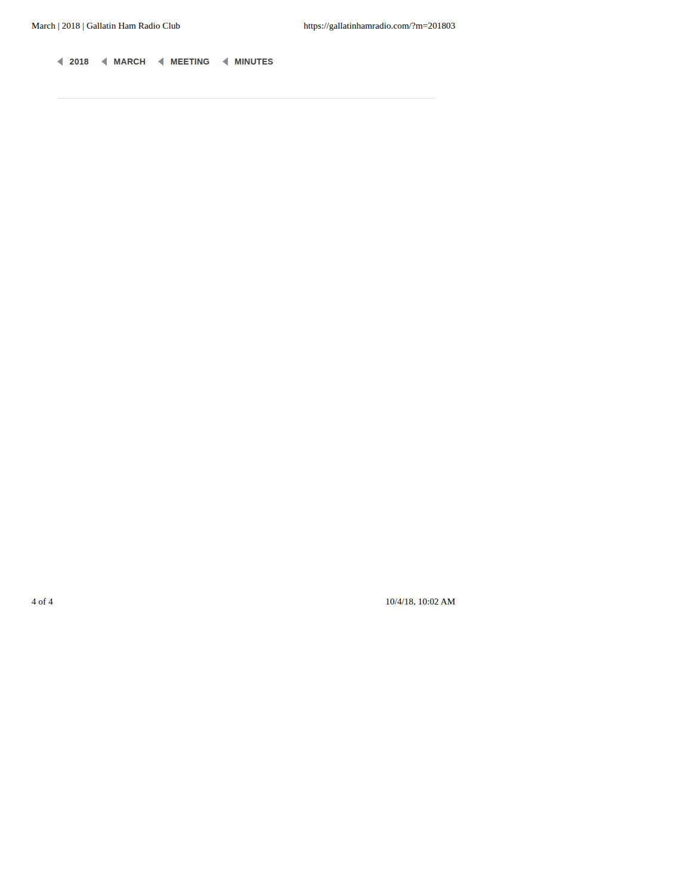March | 2018 | Gallatin Ham Radio Club
https://gallatinhamradio.com/?m=201803
2018 MARCH MEETING MINUTES
4 of 4
10/4/18, 10:02 AM